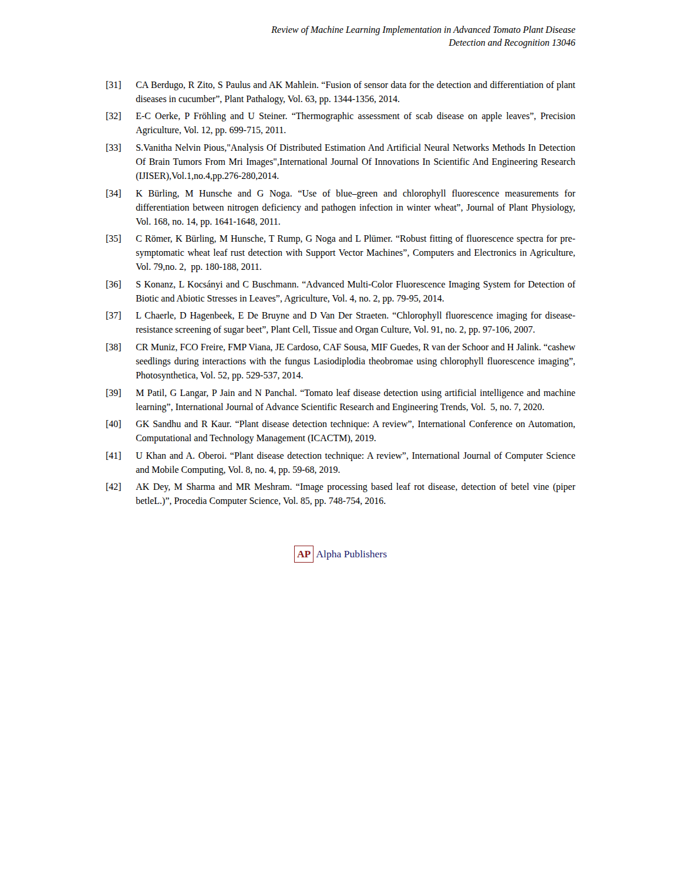Review of Machine Learning Implementation in Advanced Tomato Plant Disease
Detection and Recognition 13046
[31] CA Berdugo, R Zito, S Paulus and AK Mahlein. “Fusion of sensor data for the detection and differentiation of plant diseases in cucumber”, Plant Pathalogy, Vol. 63, pp. 1344-1356, 2014.
[32] E-C Oerke, P Fröhling and U Steiner. “Thermographic assessment of scab disease on apple leaves”, Precision Agriculture, Vol. 12, pp. 699-715, 2011.
[33] S.Vanitha Nelvin Pious,"Analysis Of Distributed Estimation And Artificial Neural Networks Methods In Detection Of Brain Tumors From Mri Images",International Journal Of Innovations In Scientific And Engineering Research (IJISER),Vol.1,no.4,pp.276-280,2014.
[34] K Bürling, M Hunsche and G Noga. “Use of blue–green and chlorophyll fluorescence measurements for differentiation between nitrogen deficiency and pathogen infection in winter wheat”, Journal of Plant Physiology, Vol. 168, no. 14, pp. 1641-1648, 2011.
[35] C Römer, K Bürling, M Hunsche, T Rump, G Noga and L Plümer. “Robust fitting of fluorescence spectra for pre-symptomatic wheat leaf rust detection with Support Vector Machines”, Computers and Electronics in Agriculture, Vol. 79,no. 2, pp. 180-188, 2011.
[36] S Konanz, L Kocsányi and C Buschmann. “Advanced Multi-Color Fluorescence Imaging System for Detection of Biotic and Abiotic Stresses in Leaves”, Agriculture, Vol. 4, no. 2, pp. 79-95, 2014.
[37] L Chaerle, D Hagenbeek, E De Bruyne and D Van Der Straeten. “Chlorophyll fluorescence imaging for disease-resistance screening of sugar beet”, Plant Cell, Tissue and Organ Culture, Vol. 91, no. 2, pp. 97-106, 2007.
[38] CR Muniz, FCO Freire, FMP Viana, JE Cardoso, CAF Sousa, MIF Guedes, R van der Schoor and H Jalink. “cashew seedlings during interactions with the fungus Lasiodiplodia theobromae using chlorophyll fluorescence imaging”, Photosynthetica, Vol. 52, pp. 529-537, 2014.
[39] M Patil, G Langar, P Jain and N Panchal. “Tomato leaf disease detection using artificial intelligence and machine learning”, International Journal of Advance Scientific Research and Engineering Trends, Vol. 5, no. 7, 2020.
[40] GK Sandhu and R Kaur. “Plant disease detection technique: A review”, International Conference on Automation, Computational and Technology Management (ICACTM), 2019.
[41] U Khan and A. Oberoi. “Plant disease detection technique: A review”, International Journal of Computer Science and Mobile Computing, Vol. 8, no. 4, pp. 59-68, 2019.
[42] AK Dey, M Sharma and MR Meshram. “Image processing based leaf rot disease, detection of betel vine (piper betleL.)”, Procedia Computer Science, Vol. 85, pp. 748-754, 2016.
APAlpha Publishers